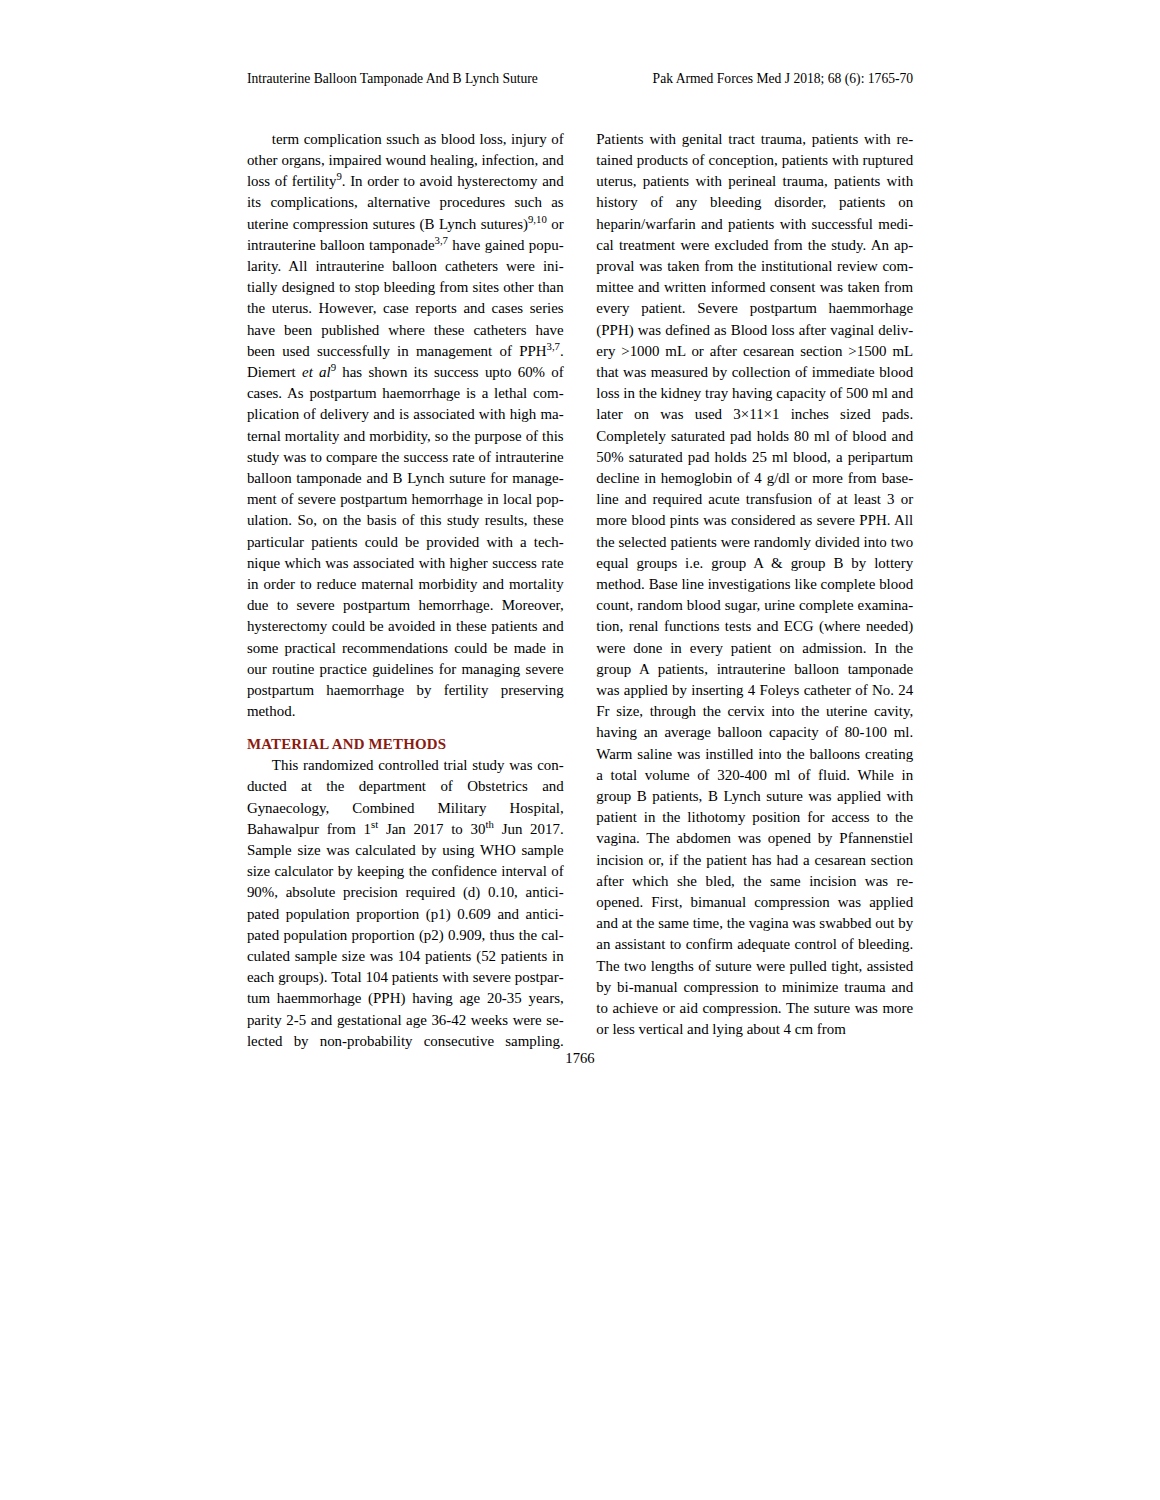Intrauterine Balloon Tamponade And B Lynch Suture Pak Armed Forces Med J 2018; 68 (6): 1765-70
term complication ssuch as blood loss, injury of other organs, impaired wound healing, infection, and loss of fertility9. In order to avoid hysterectomy and its complications, alternative procedures such as uterine compression sutures (B Lynch sutures)9,10 or intrauterine balloon tamponade3,7 have gained popularity. All intrauterine balloon catheters were initially designed to stop bleeding from sites other than the uterus. However, case reports and cases series have been published where these catheters have been used successfully in management of PPH3,7. Diemert et al9 has shown its success upto 60% of cases. As postpartum haemorrhage is a lethal complication of delivery and is associated with high maternal mortality and morbidity, so the purpose of this study was to compare the success rate of intrauterine balloon tamponade and B Lynch suture for management of severe postpartum hemorrhage in local population. So, on the basis of this study results, these particular patients could be provided with a technique which was associated with higher success rate in order to reduce maternal morbidity and mortality due to severe postpartum hemorrhage. Moreover, hysterectomy could be avoided in these patients and some practical recommendations could be made in our routine practice guidelines for managing severe postpartum haemorrhage by fertility preserving method.
Material and Methods
This randomized controlled trial study was conducted at the department of Obstetrics and Gynaecology, Combined Military Hospital, Bahawalpur from 1st Jan 2017 to 30th Jun 2017. Sample size was calculated by using WHO sample size calculator by keeping the confidence interval of 90%, absolute precision required (d) 0.10, anticipated population proportion (p1) 0.609 and anticipated population proportion (p2) 0.909, thus the calculated sample size was 104 patients (52 patients in each groups). Total 104 patients with severe postpartum haemmorhage (PPH) having age 20-35 years, parity 2-5 and gestational age 36-42 weeks were selected by non-probability consecutive sampling. Patients with genital tract trauma, patients with retained products of conception, patients with ruptured uterus, patients with perineal trauma, patients with history of any bleeding disorder, patients on heparin/warfarin and patients with successful medical treatment were excluded from the study. An approval was taken from the institutional review committee and written informed consent was taken from every patient. Severe postpartum haemmorhage (PPH) was defined as Blood loss after vaginal delivery >1000 mL or after cesarean section >1500 mL that was measured by collection of immediate blood loss in the kidney tray having capacity of 500 ml and later on was used 3×11×1 inches sized pads. Completely saturated pad holds 80 ml of blood and 50% saturated pad holds 25 ml blood, a peripartum decline in hemoglobin of 4 g/dl or more from baseline and required acute transfusion of at least 3 or more blood pints was considered as severe PPH. All the selected patients were randomly divided into two equal groups i.e. group A & group B by lottery method. Base line investigations like complete blood count, random blood sugar, urine complete examination, renal functions tests and ECG (where needed) were done in every patient on admission. In the group A patients, intrauterine balloon tamponade was applied by inserting 4 Foleys catheter of No. 24 Fr size, through the cervix into the uterine cavity, having an average balloon capacity of 80-100 ml. Warm saline was instilled into the balloons creating a total volume of 320-400 ml of fluid. While in group B patients, B Lynch suture was applied with patient in the lithotomy position for access to the vagina. The abdomen was opened by Pfannenstiel incision or, if the patient has had a cesarean section after which she bled, the same incision was re-opened. First, bimanual compression was applied and at the same time, the vagina was swabbed out by an assistant to confirm adequate control of bleeding. The two lengths of suture were pulled tight, assisted by bi-manual compression to minimize trauma and to achieve or aid compression. The suture was more or less vertical and lying about 4 cm from
1766